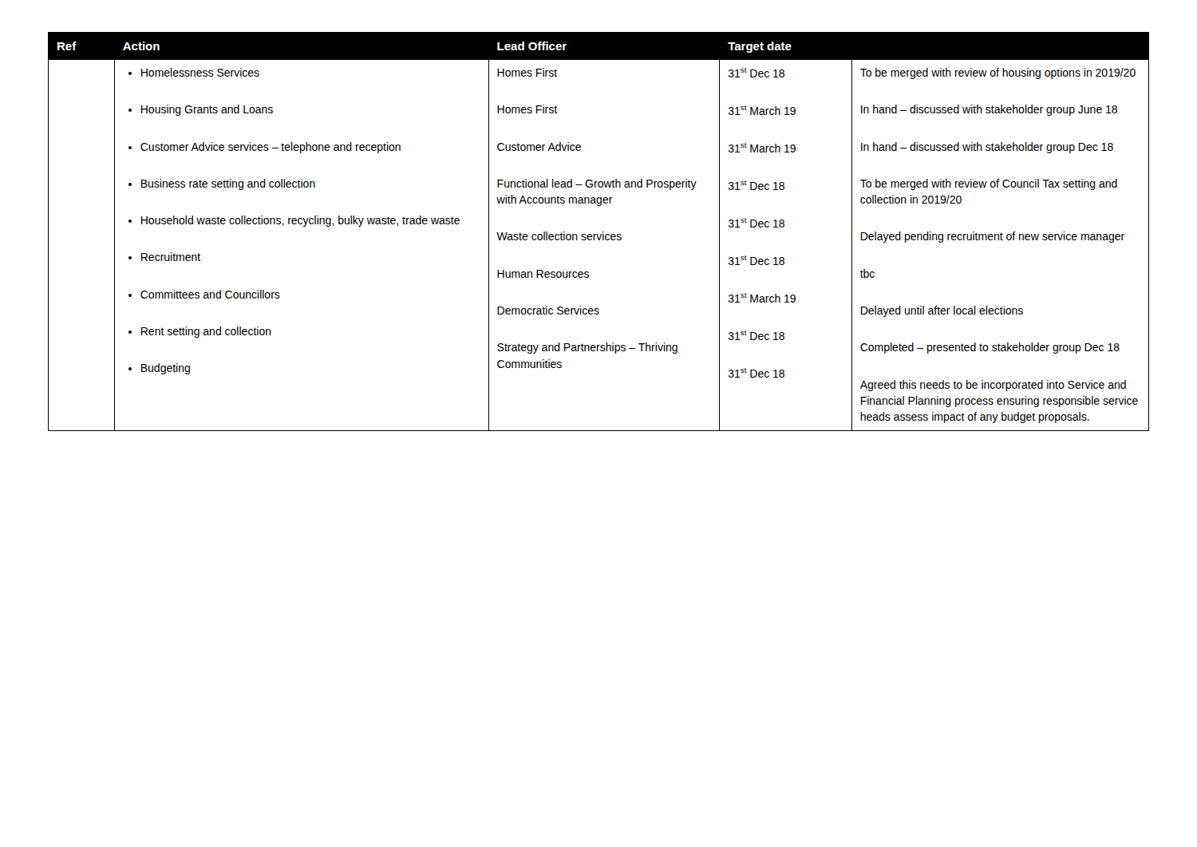| Ref | Action | Lead Officer | Target date | |
| --- | --- | --- | --- | --- |
| | Homelessness Services Housing Grants and Loans Customer Advice services – telephone and reception Business rate setting and collection Household waste collections, recycling, bulky waste, trade waste Recruitment Committees and Councillors Rent setting and collection Budgeting | Homes First Homes First Customer Advice Functional lead – Growth and Prosperity with Accounts manager Waste collection services Human Resources Democratic Services Strategy and Partnerships – Thriving Communities | 31 st Dec 18 31 st March 19 31 st March 19 31 st Dec 18 31 st Dec 18 31 st Dec 18 31 st March 19 31 st Dec 18 31 st Dec 18 | To be merged with review of housing options in 2019/20 In hand – discussed with stakeholder group June 18 In hand – discussed with stakeholder group Dec 18 To be merged with review of Council Tax setting and collection in 2019/20 Delayed pending recruitment of new service manager tbc Delayed until after local elections Completed – presented to stakeholder group Dec 18 Agreed this needs to be incorporated into Service and Financial Planning process ensuring responsible service heads assess impact of any budget proposals. |